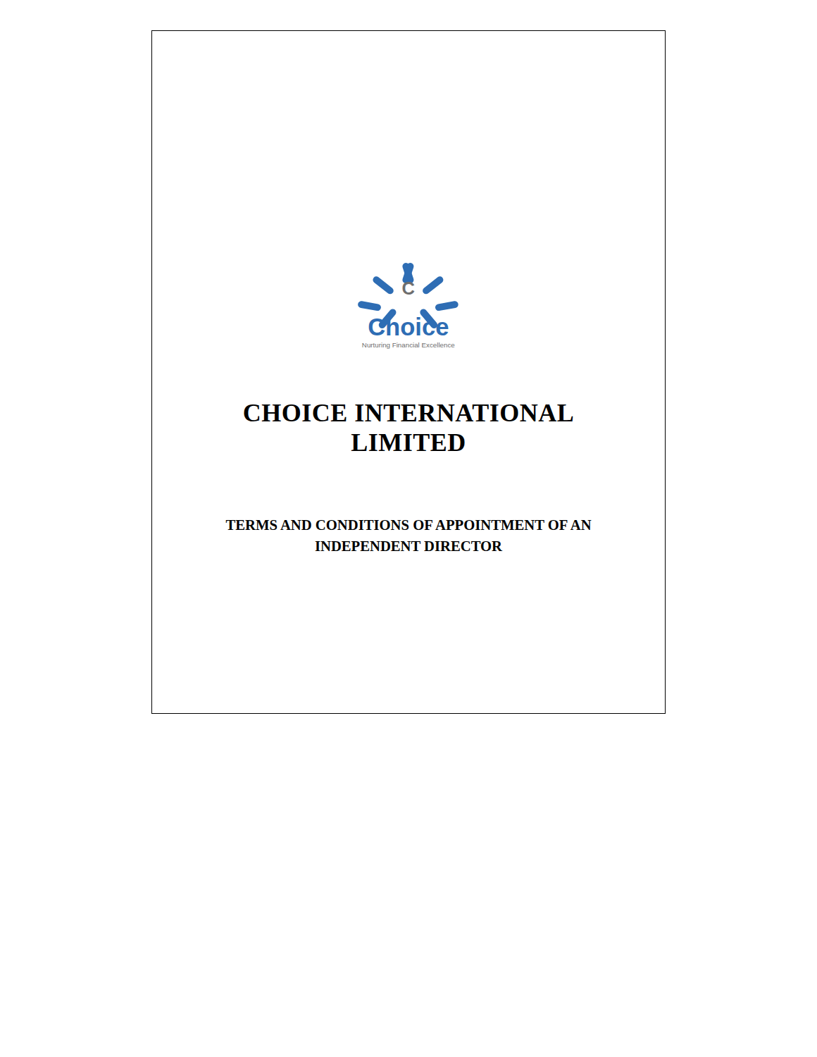C Choice Nurturing Financial Excellence
CHOICE INTERNATIONAL LIMITED
TERMS AND CONDITIONS OF APPOINTMENT OF AN INDEPENDENT DIRECTOR